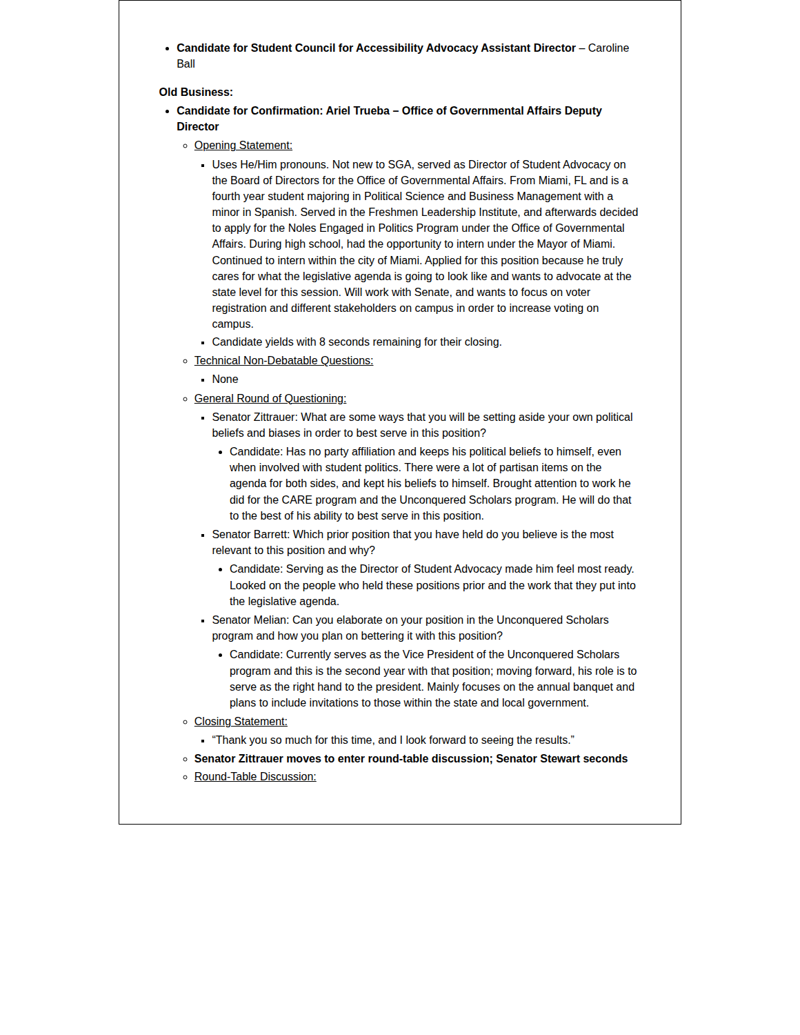Candidate for Student Council for Accessibility Advocacy Assistant Director – Caroline Ball
Old Business:
Candidate for Confirmation: Ariel Trueba – Office of Governmental Affairs Deputy Director
Opening Statement:
Uses He/Him pronouns. Not new to SGA, served as Director of Student Advocacy on the Board of Directors for the Office of Governmental Affairs. From Miami, FL and is a fourth year student majoring in Political Science and Business Management with a minor in Spanish. Served in the Freshmen Leadership Institute, and afterwards decided to apply for the Noles Engaged in Politics Program under the Office of Governmental Affairs. During high school, had the opportunity to intern under the Mayor of Miami. Continued to intern within the city of Miami. Applied for this position because he truly cares for what the legislative agenda is going to look like and wants to advocate at the state level for this session. Will work with Senate, and wants to focus on voter registration and different stakeholders on campus in order to increase voting on campus.
Candidate yields with 8 seconds remaining for their closing.
Technical Non-Debatable Questions:
None
General Round of Questioning:
Senator Zittrauer: What are some ways that you will be setting aside your own political beliefs and biases in order to best serve in this position?
Candidate: Has no party affiliation and keeps his political beliefs to himself, even when involved with student politics. There were a lot of partisan items on the agenda for both sides, and kept his beliefs to himself. Brought attention to work he did for the CARE program and the Unconquered Scholars program. He will do that to the best of his ability to best serve in this position.
Senator Barrett: Which prior position that you have held do you believe is the most relevant to this position and why?
Candidate: Serving as the Director of Student Advocacy made him feel most ready. Looked on the people who held these positions prior and the work that they put into the legislative agenda.
Senator Melian: Can you elaborate on your position in the Unconquered Scholars program and how you plan on bettering it with this position?
Candidate: Currently serves as the Vice President of the Unconquered Scholars program and this is the second year with that position; moving forward, his role is to serve as the right hand to the president. Mainly focuses on the annual banquet and plans to include invitations to those within the state and local government.
Closing Statement:
“Thank you so much for this time, and I look forward to seeing the results.”
Senator Zittrauer moves to enter round-table discussion; Senator Stewart seconds
Round-Table Discussion: